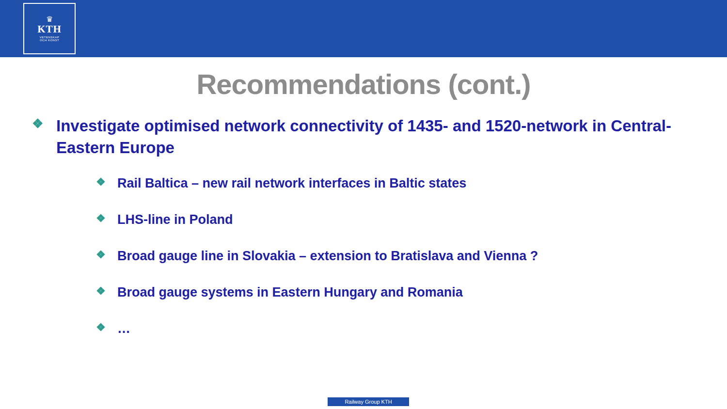♛
KTH
VETENSKAP
OCH KONST
Recommendations (cont.)
Investigate optimised network connectivity of 1435- and 1520-network in Central-Eastern Europe
Rail Baltica – new rail network interfaces in Baltic states
LHS-line in Poland
Broad gauge line in Slovakia – extension to Bratislava and Vienna ?
Broad gauge systems in Eastern Hungary and Romania
…
Railway Group KTH